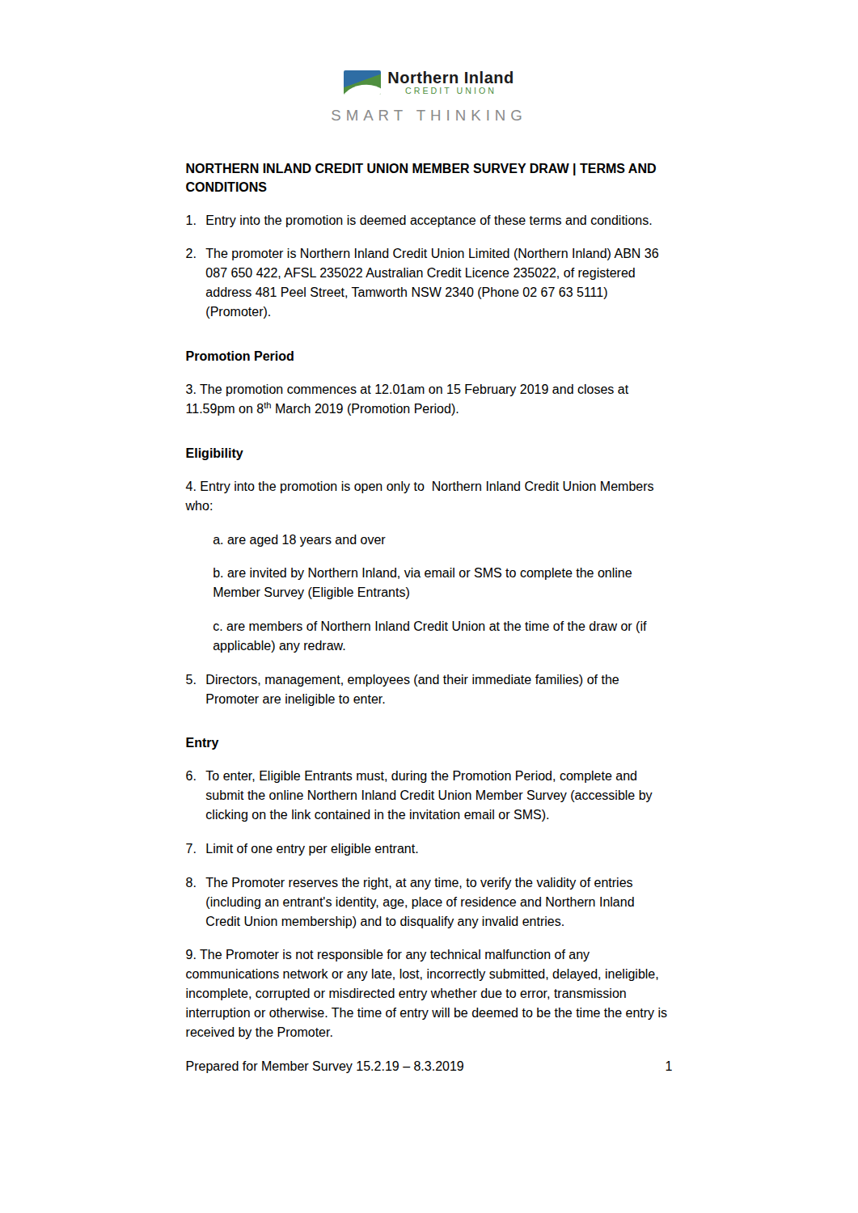Northern Inland
CREDIT UNION
SMART THINKING
NORTHERN INLAND CREDIT UNION MEMBER SURVEY DRAW | TERMS AND CONDITIONS
1.
Entry into the promotion is deemed acceptance of these terms and conditions.
2.
The promoter is Northern Inland Credit Union Limited (Northern Inland) ABN 36 087 650 422, AFSL 235022 Australian Credit Licence 235022, of registered address 481 Peel Street, Tamworth NSW 2340 (Phone 02 67 63 5111) (Promoter).
Promotion Period
3. The promotion commences at 12.01am on 15 February 2019 and closes at 11.59pm on 8th March 2019 (Promotion Period).
Eligibility
4. Entry into the promotion is open only to Northern Inland Credit Union Members who:
a. are aged 18 years and over
b. are invited by Northern Inland, via email or SMS to complete the online Member Survey (Eligible Entrants)
c. are members of Northern Inland Credit Union at the time of the draw or (if applicable) any redraw.
5.
Directors, management, employees (and their immediate families) of the Promoter are ineligible to enter.
Entry
6.
To enter, Eligible Entrants must, during the Promotion Period, complete and submit the online Northern Inland Credit Union Member Survey (accessible by clicking on the link contained in the invitation email or SMS).
7.
Limit of one entry per eligible entrant.
8.
The Promoter reserves the right, at any time, to verify the validity of entries (including an entrant's identity, age, place of residence and Northern Inland Credit Union membership) and to disqualify any invalid entries.
9. The Promoter is not responsible for any technical malfunction of any communications network or any late, lost, incorrectly submitted, delayed, ineligible, incomplete, corrupted or misdirected entry whether due to error, transmission interruption or otherwise. The time of entry will be deemed to be the time the entry is received by the Promoter.
Prepared for Member Survey 15.2.19 – 8.3.2019
1